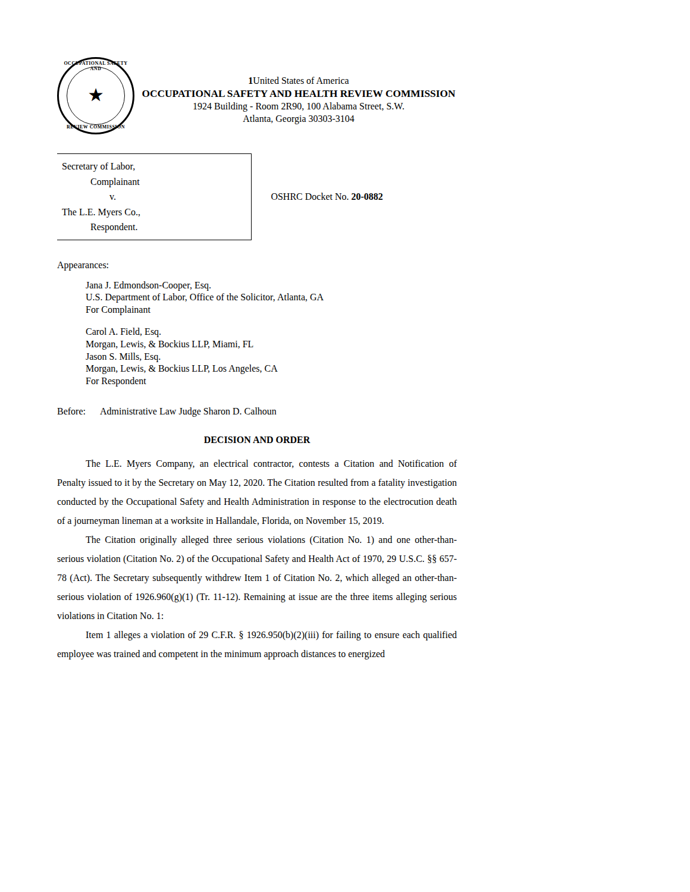OCCUPATIONAL SAFETY AND
★
REVIEW COMMISSION
1 United States of America
OCCUPATIONAL SAFETY AND HEALTH REVIEW COMMISSION
1924 Building - Room 2R90, 100 Alabama Street, S.W.
Atlanta, Georgia 30303-3104
Secretary of Labor,
Complainant
v.
The L.E. Myers Co.,
Respondent.
OSHRC Docket No. 20-0882
Appearances:
Jana J. Edmondson-Cooper, Esq.
U.S. Department of Labor, Office of the Solicitor, Atlanta, GA
For Complainant
Carol A. Field, Esq.
Morgan, Lewis, & Bockius LLP, Miami, FL
Jason S. Mills, Esq.
Morgan, Lewis, & Bockius LLP, Los Angeles, CA
For Respondent
Before:Administrative Law Judge Sharon D. Calhoun
DECISION AND ORDER
The L.E. Myers Company, an electrical contractor, contests a Citation and Notification of Penalty issued to it by the Secretary on May 12, 2020. The Citation resulted from a fatality investigation conducted by the Occupational Safety and Health Administration in response to the electrocution death of a journeyman lineman at a worksite in Hallandale, Florida, on November 15, 2019.
The Citation originally alleged three serious violations (Citation No. 1) and one other-than-serious violation (Citation No. 2) of the Occupational Safety and Health Act of 1970, 29 U.S.C. §§ 657-78 (Act). The Secretary subsequently withdrew Item 1 of Citation No. 2, which alleged an other-than-serious violation of 1926.960(g)(1) (Tr. 11-12). Remaining at issue are the three items alleging serious violations in Citation No. 1:
Item 1 alleges a violation of 29 C.F.R. § 1926.950(b)(2)(iii) for failing to ensure each qualified employee was trained and competent in the minimum approach distances to energized